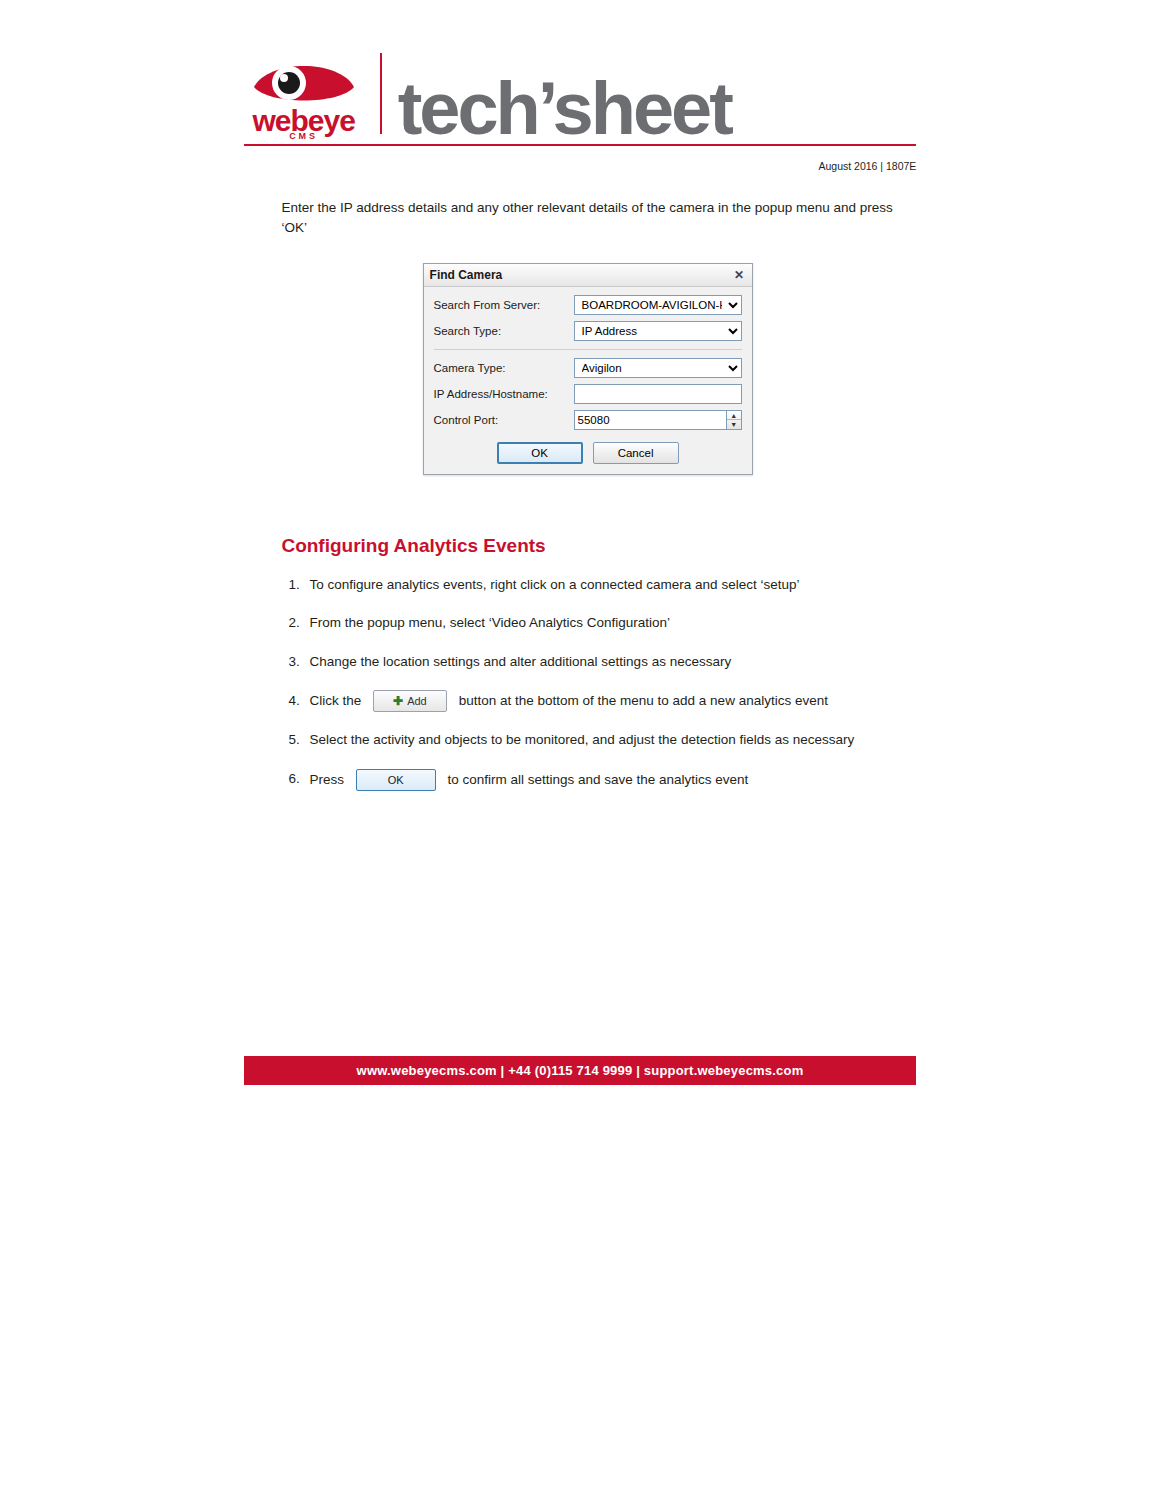webeyeCMS
tech’sheet
August 2016 | 1807E
Enter the IP address details and any other relevant details of the camera in the popup menu and press ‘OK’
Find Camera ✕
Search From Server:
BOARDROOM-AVIGILON-H
Search Type:
IP Address
Camera Type:
Avigilon
IP Address/Hostname:
Control Port:
▲▼
OK Cancel
Configuring Analytics Events
To configure analytics events, right click on a connected camera and select ‘setup’
From the popup menu, select ‘Video Analytics Configuration’
Change the location settings and alter additional settings as necessary
Click the ✚Add button at the bottom of the menu to add a new analytics event
Select the activity and objects to be monitored, and adjust the detection fields as necessary
Press OK to confirm all settings and save the analytics event
www.webeyecms.com | +44 (0)115 714 9999 | support.webeyecms.com